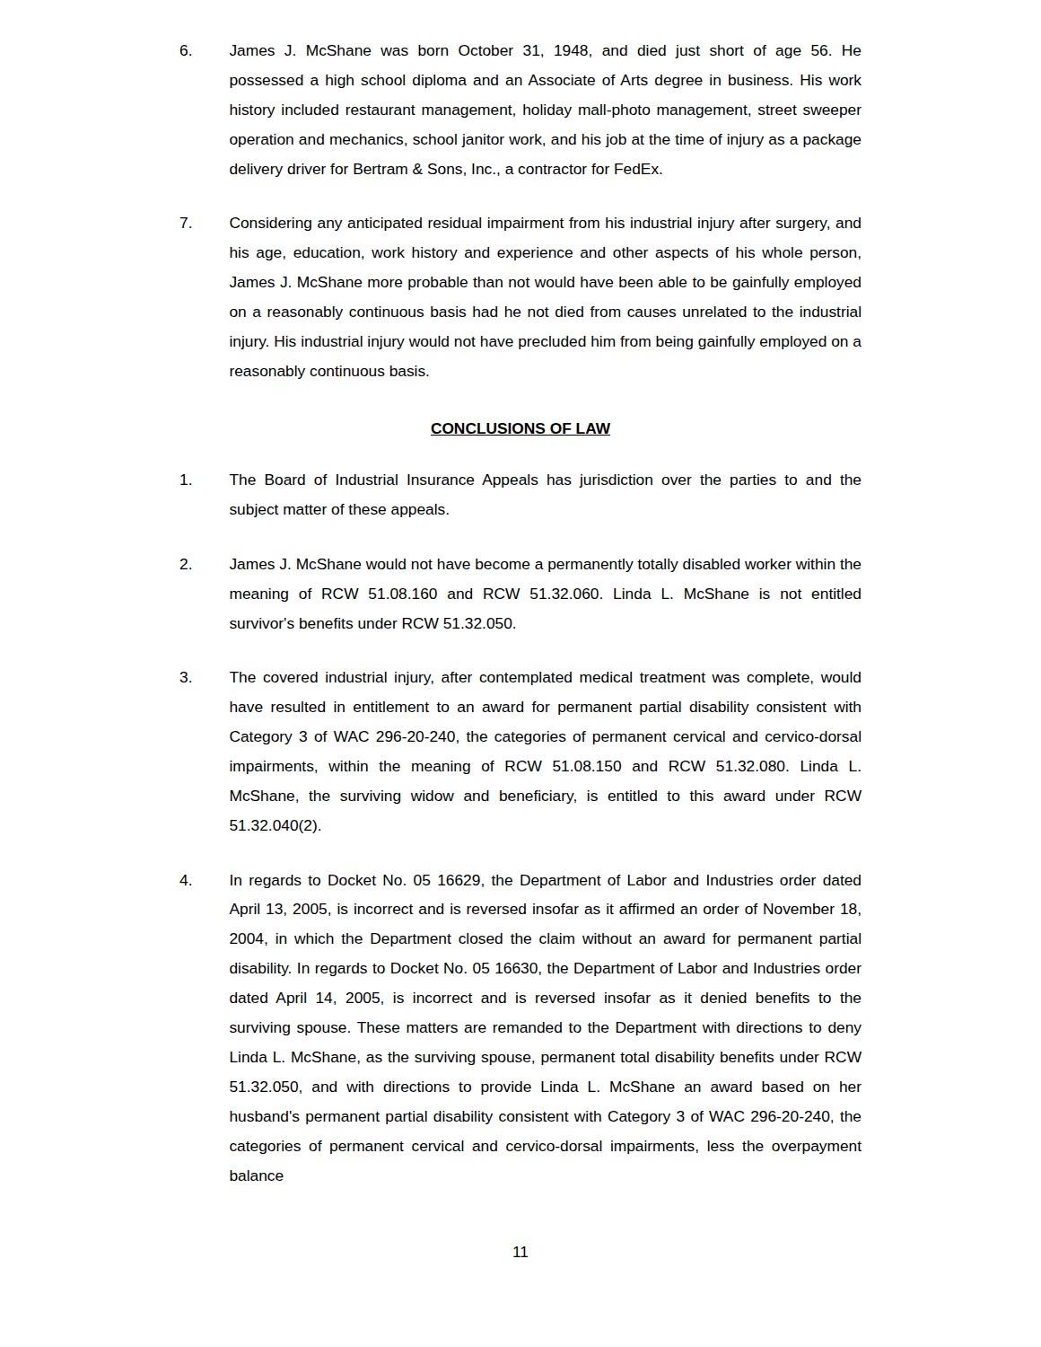6.
James J. McShane was born October 31, 1948, and died just short of age 56. He possessed a high school diploma and an Associate of Arts degree in business. His work history included restaurant management, holiday mall-photo management, street sweeper operation and mechanics, school janitor work, and his job at the time of injury as a package delivery driver for Bertram & Sons, Inc., a contractor for FedEx.
7.
Considering any anticipated residual impairment from his industrial injury after surgery, and his age, education, work history and experience and other aspects of his whole person, James J. McShane more probable than not would have been able to be gainfully employed on a reasonably continuous basis had he not died from causes unrelated to the industrial injury. His industrial injury would not have precluded him from being gainfully employed on a reasonably continuous basis.
CONCLUSIONS OF LAW
1.
The Board of Industrial Insurance Appeals has jurisdiction over the parties to and the subject matter of these appeals.
2.
James J. McShane would not have become a permanently totally disabled worker within the meaning of RCW 51.08.160 and RCW 51.32.060. Linda L. McShane is not entitled survivor's benefits under RCW 51.32.050.
3.
The covered industrial injury, after contemplated medical treatment was complete, would have resulted in entitlement to an award for permanent partial disability consistent with Category 3 of WAC 296-20-240, the categories of permanent cervical and cervico-dorsal impairments, within the meaning of RCW 51.08.150 and RCW 51.32.080. Linda L. McShane, the surviving widow and beneficiary, is entitled to this award under RCW 51.32.040(2).
4.
In regards to Docket No. 05 16629, the Department of Labor and Industries order dated April 13, 2005, is incorrect and is reversed insofar as it affirmed an order of November 18, 2004, in which the Department closed the claim without an award for permanent partial disability. In regards to Docket No. 05 16630, the Department of Labor and Industries order dated April 14, 2005, is incorrect and is reversed insofar as it denied benefits to the surviving spouse. These matters are remanded to the Department with directions to deny Linda L. McShane, as the surviving spouse, permanent total disability benefits under RCW 51.32.050, and with directions to provide Linda L. McShane an award based on her husband's permanent partial disability consistent with Category 3 of WAC 296-20-240, the categories of permanent cervical and cervico-dorsal impairments, less the overpayment balance
11